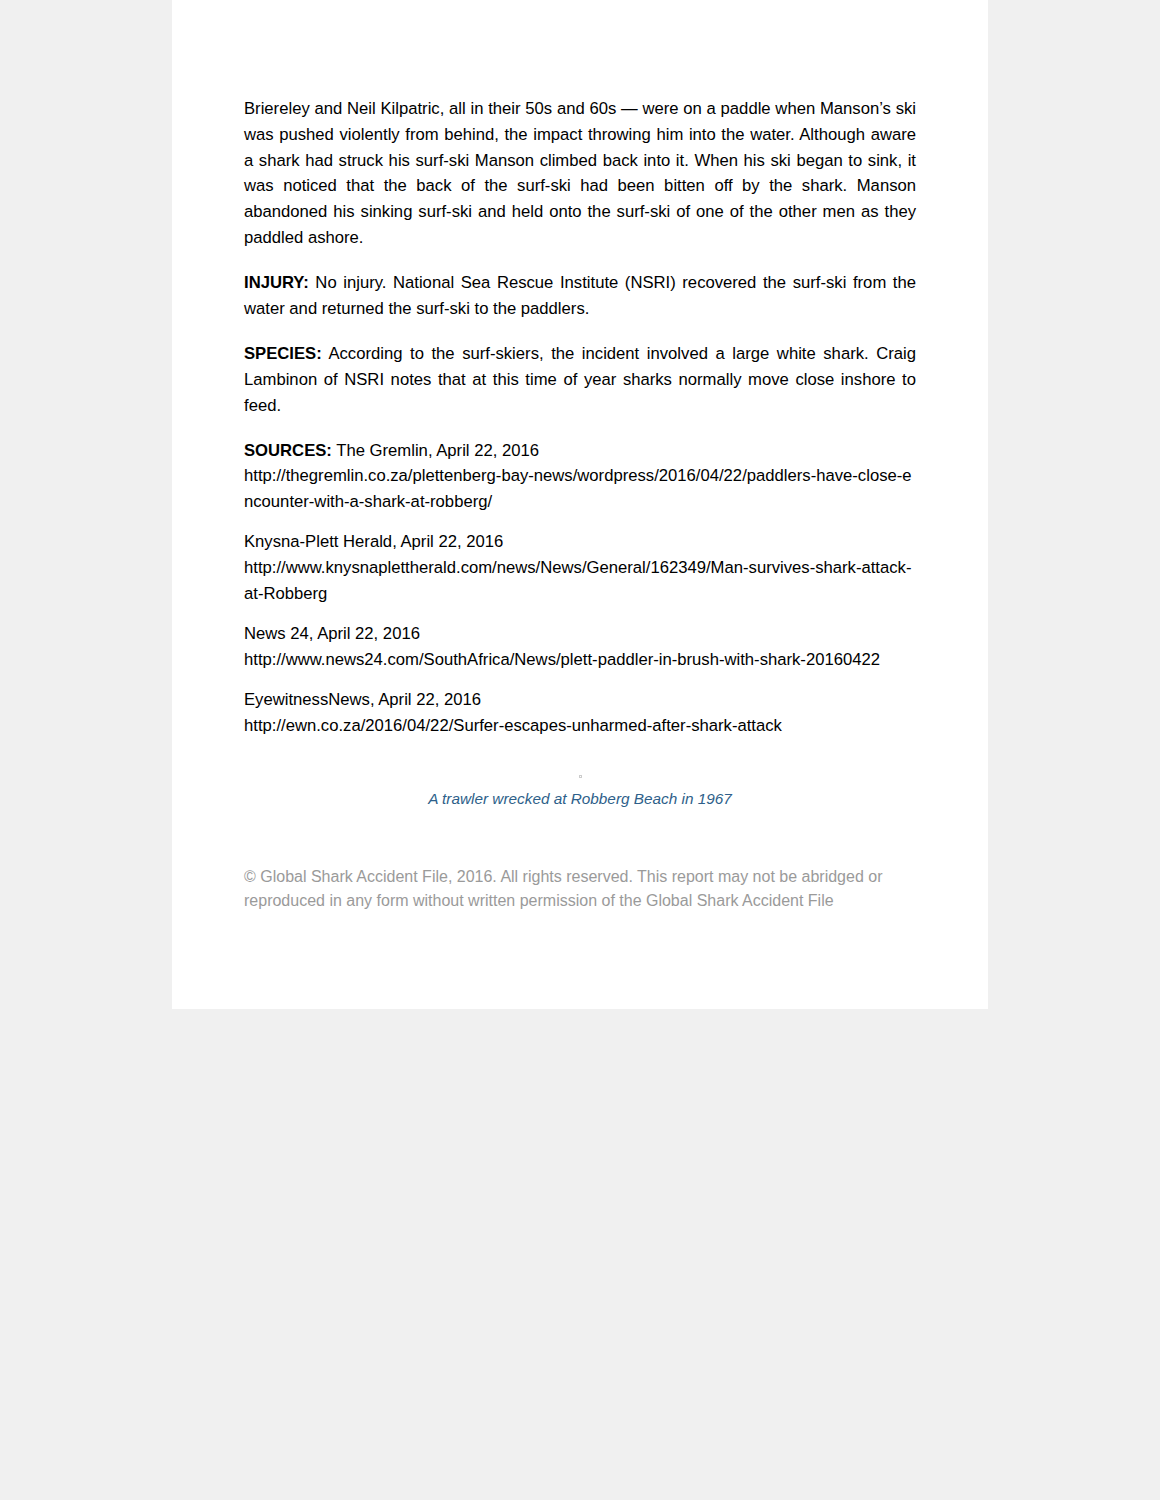Briereley and Neil Kilpatric, all in their 50s and 60s — were on a paddle when Manson’s ski was pushed violently from behind, the impact throwing him into the water. Although aware a shark had struck his surf-ski Manson climbed back into it. When his ski began to sink, it was noticed that the back of the surf-ski had been bitten off by the shark. Manson abandoned his sinking surf-ski and held onto the surf-ski of one of the other men as they paddled ashore.
INJURY: No injury. National Sea Rescue Institute (NSRI) recovered the surf-ski from the water and returned the surf-ski to the paddlers.
SPECIES: According to the surf-skiers, the incident involved a large white shark. Craig Lambinon of NSRI notes that at this time of year sharks normally move close inshore to feed.
SOURCES: The Gremlin, April 22, 2016
http://thegremlin.co.za/plettenberg-bay-news/wordpress/2016/04/22/paddlers-have-close-encounter-with-a-shark-at-robberg/
Knysna-Plett Herald, April 22, 2016
http://www.knysnaplettherald.com/news/News/General/162349/Man-survives-shark-attack-at-Robberg
News 24, April 22, 2016
http://www.news24.com/SouthAfrica/News/plett-paddler-in-brush-with-shark-20160422
EyewitnessNews, April 22, 2016
http://ewn.co.za/2016/04/22/Surfer-escapes-unharmed-after-shark-attack
A trawler wrecked at Robberg Beach in 1967
© Global Shark Accident File, 2016. All rights reserved. This report may not be abridged or reproduced in any form without written permission of the Global Shark Accident File